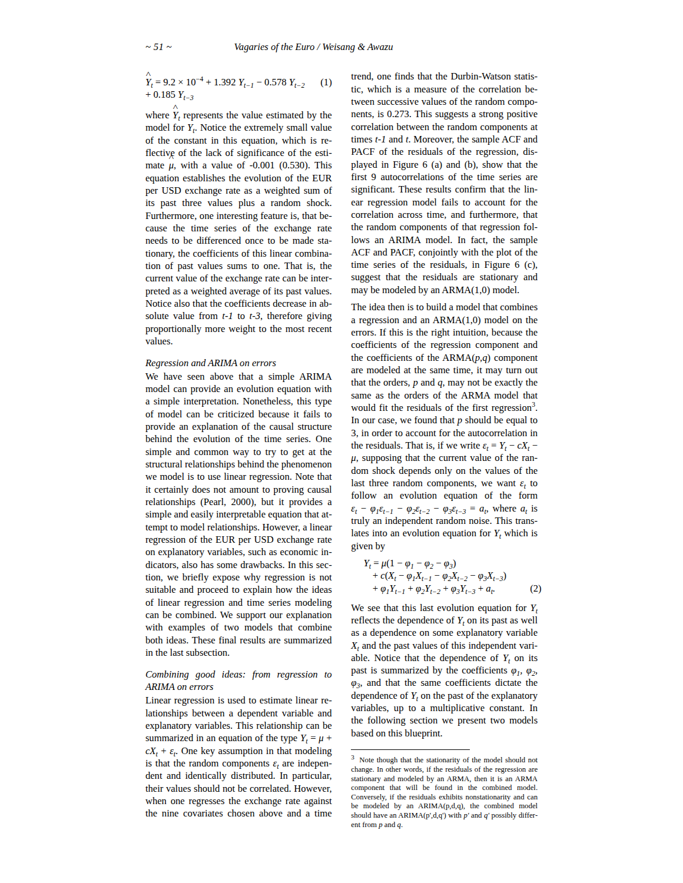~ 51 ~ Vagaries of the Euro / Weisang & Awazu
Yt = 9.2 × 10−4 + 1.392 Yt−1 − 0.578 Yt−2 + 0.185 Yt−3 (1)
where Yt represents the value estimated by the model for Yt. Notice the extremely small value of the constant in this equation, which is reflective of the lack of significance of the estimate μ, with a value of -0.001 (0.530). This equation establishes the evolution of the EUR per USD exchange rate as a weighted sum of its past three values plus a random shock. Furthermore, one interesting feature is, that because the time series of the exchange rate needs to be differenced once to be made stationary, the coefficients of this linear combination of past values sums to one. That is, the current value of the exchange rate can be interpreted as a weighted average of its past values. Notice also that the coefficients decrease in absolute value from t-1 to t-3, therefore giving proportionally more weight to the most recent values.
Regression and ARIMA on errors
We have seen above that a simple ARIMA model can provide an evolution equation with a simple interpretation. Nonetheless, this type of model can be criticized because it fails to provide an explanation of the causal structure behind the evolution of the time series. One simple and common way to try to get at the structural relationships behind the phenomenon we model is to use linear regression. Note that it certainly does not amount to proving causal relationships (Pearl, 2000), but it provides a simple and easily interpretable equation that attempt to model relationships. However, a linear regression of the EUR per USD exchange rate on explanatory variables, such as economic indicators, also has some drawbacks. In this section, we briefly expose why regression is not suitable and proceed to explain how the ideas of linear regression and time series modeling can be combined. We support our explanation with examples of two models that combine both ideas. These final results are summarized in the last subsection.
Combining good ideas: from regression to ARIMA on errors
Linear regression is used to estimate linear relationships between a dependent variable and explanatory variables. This relationship can be summarized in an equation of the type Yt = μ + cXt + εt. One key assumption in that modeling is that the random components εt are independent and identically distributed. In particular, their values should not be correlated. However, when one regresses the exchange rate against the nine covariates chosen above and a time trend, one finds that the Durbin-Watson statistic, which is a measure of the correlation between successive values of the random components, is 0.273. This suggests a strong positive correlation between the random components at times t-1 and t. Moreover, the sample ACF and PACF of the residuals of the regression, displayed in Figure 6 (a) and (b), show that the first 9 autocorrelations of the time series are significant. These results confirm that the linear regression model fails to account for the correlation across time, and furthermore, that the random components of that regression follows an ARIMA model. In fact, the sample ACF and PACF, conjointly with the plot of the time series of the residuals, in Figure 6 (c), suggest that the residuals are stationary and may be modeled by an ARMA(1,0) model.
The idea then is to build a model that combines a regression and an ARMA(1,0) model on the errors. If this is the right intuition, because the coefficients of the regression component and the coefficients of the ARMA(p,q) component are modeled at the same time, it may turn out that the orders, p and q, may not be exactly the same as the orders of the ARMA model that would fit the residuals of the first regression3. In our case, we found that p should be equal to 3, in order to account for the autocorrelation in the residuals. That is, if we write εt = Yt − cXt − μ, supposing that the current value of the random shock depends only on the values of the last three random components, we want εt to follow an evolution equation of the form εt − φ1εt−1 − φ2εt−2 − φ3εt−3 = at, where at is truly an independent random noise. This translates into an evolution equation for Yt which is given by
Yt = μ(1 − φ1 − φ2 − φ3) + c(Xt − φ1Xt−1 − φ2Xt−2 − φ3Xt−3) + φ1Yt−1 + φ2Yt−2 + φ3Yt−3 + at.(2)
We see that this last evolution equation for Yt reflects the dependence of Yt on its past as well as a dependence on some explanatory variable Xt and the past values of this independent variable. Notice that the dependence of Yt on its past is summarized by the coefficients φ1, φ2, φ3, and that the same coefficients dictate the dependence of Yt on the past of the explanatory variables, up to a multiplicative constant. In the following section we present two models based on this blueprint.
3 Note though that the stationarity of the model should not change. In other words, if the residuals of the regression are stationary and modeled by an ARMA, then it is an ARMA component that will be found in the combined model. Conversely, if the residuals exhibits nonstationarity and can be modeled by an ARIMA(p,d,q), the combined model should have an ARIMA(p',d,q') with p' and q' possibly different from p and q.